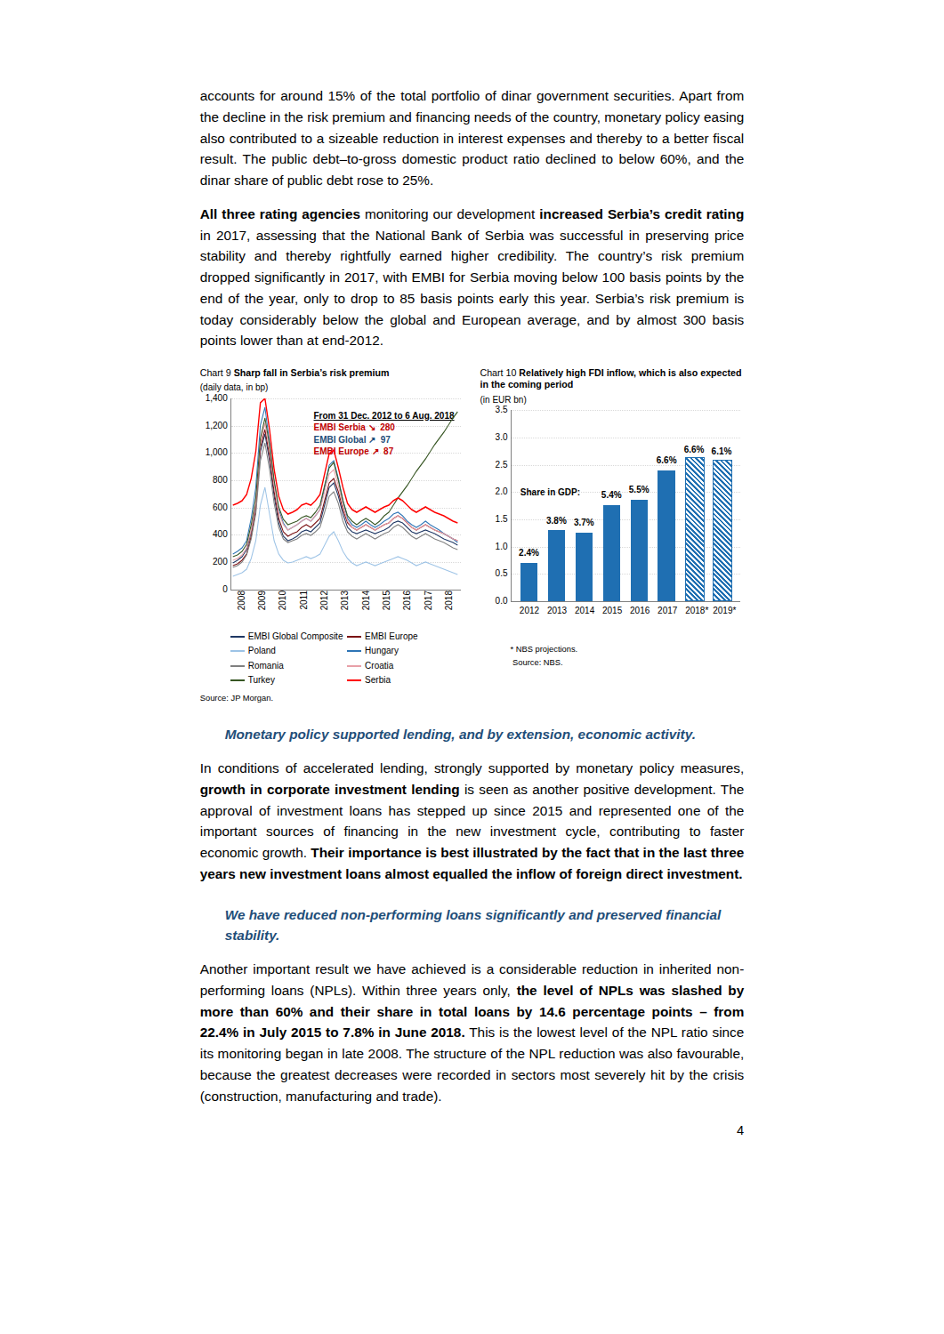accounts for around 15% of the total portfolio of dinar government securities. Apart from the decline in the risk premium and financing needs of the country, monetary policy easing also contributed to a sizeable reduction in interest expenses and thereby to a better fiscal result. The public debt–to-gross domestic product ratio declined to below 60%, and the dinar share of public debt rose to 25%.
All three rating agencies monitoring our development increased Serbia’s credit rating in 2017, assessing that the National Bank of Serbia was successful in preserving price stability and thereby rightfully earned higher credibility. The country’s risk premium dropped significantly in 2017, with EMBI for Serbia moving below 100 basis points by the end of the year, only to drop to 85 basis points early this year. Serbia’s risk premium is today considerably below the global and European average, and by almost 300 basis points lower than at end-2012.
Chart 9 Sharp fall in Serbia’s risk premium
(daily data, in bp)
1,400 1,200 1,000 800 600 400 200 0
From 31 Dec. 2012 to 6 Aug. 2018
EMBI Serbia ↘ 280
EMBI Global ↗ 97
EMBI Europe ↗ 87
2008 2009 2010 2011 2012 2013 2014 2015 2016 2017 2018
EMBI Global Composite
EMBI Europe
Poland
Hungary
Romania
Croatia
Turkey
Serbia
Source: JP Morgan.
Chart 10 Relatively high FDI inflow, which is also expected in the coming period
(in EUR bn)
3.5 3.0 2.5 2.0 1.5 1.0 0.5 0.0
Share in GDP:
2.4%
3.8%
3.7%
5.4%
5.5%
6.6%
6.6%
6.1%
2012 2013 2014 2015 2016 2017 2018* 2019*
* NBS projections.
Source: NBS.
Monetary policy supported lending, and by extension, economic activity.
In conditions of accelerated lending, strongly supported by monetary policy measures, growth in corporate investment lending is seen as another positive development. The approval of investment loans has stepped up since 2015 and represented one of the important sources of financing in the new investment cycle, contributing to faster economic growth. Their importance is best illustrated by the fact that in the last three years new investment loans almost equalled the inflow of foreign direct investment.
We have reduced non-performing loans significantly and preserved financial stability.
Another important result we have achieved is a considerable reduction in inherited non-performing loans (NPLs). Within three years only, the level of NPLs was slashed by more than 60% and their share in total loans by 14.6 percentage points – from 22.4% in July 2015 to 7.8% in June 2018. This is the lowest level of the NPL ratio since its monitoring began in late 2008. The structure of the NPL reduction was also favourable, because the greatest decreases were recorded in sectors most severely hit by the crisis (construction, manufacturing and trade).
4